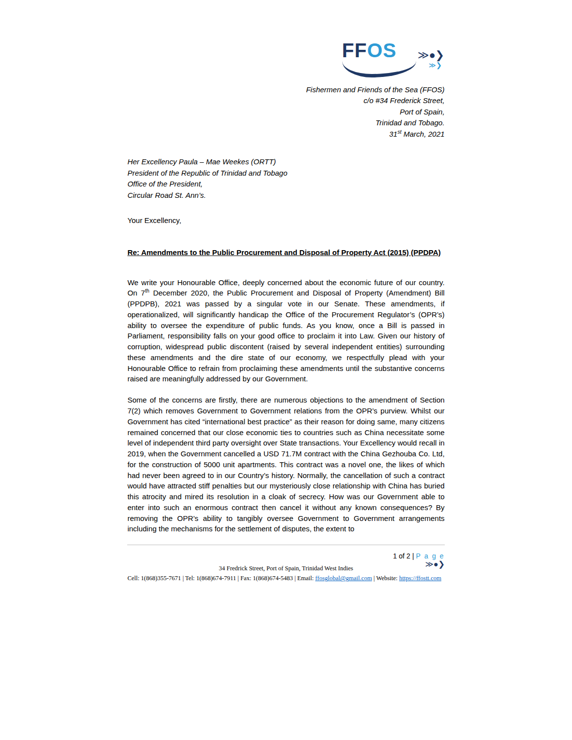FF OS ❮●≪ ❮≪
Fishermen and Friends of the Sea (FFOS)
c/o #34 Frederick Street,
Port of Spain,
Trinidad and Tobago.
31st March, 2021 Her Excellency Paula – Mae Weekes (ORTT)
President of the Republic of Trinidad and Tobago
Office of the President,
Circular Road St. Ann’s.
Your Excellency,
Re: Amendments to the Public Procurement and Disposal of Property Act (2015) (PPDPA)
We write your Honourable Office, deeply concerned about the economic future of our country. On 7th December 2020, the Public Procurement and Disposal of Property (Amendment) Bill (PPDPB), 2021 was passed by a singular vote in our Senate. These amendments, if operationalized, will significantly handicap the Office of the Procurement Regulator’s (OPR’s) ability to oversee the expenditure of public funds. As you know, once a Bill is passed in Parliament, responsibility falls on your good office to proclaim it into Law. Given our history of corruption, widespread public discontent (raised by several independent entities) surrounding these amendments and the dire state of our economy, we respectfully plead with your Honourable Office to refrain from proclaiming these amendments until the substantive concerns raised are meaningfully addressed by our Government.
Some of the concerns are firstly, there are numerous objections to the amendment of Section 7(2) which removes Government to Government relations from the OPR’s purview. Whilst our Government has cited “international best practice” as their reason for doing same, many citizens remained concerned that our close economic ties to countries such as China necessitate some level of independent third party oversight over State transactions. Your Excellency would recall in 2019, when the Government cancelled a USD 71.7M contract with the China Gezhouba Co. Ltd, for the construction of 5000 unit apartments. This contract was a novel one, the likes of which had never been agreed to in our Country’s history. Normally, the cancellation of such a contract would have attracted stiff penalties but our mysteriously close relationship with China has buried this atrocity and mired its resolution in a cloak of secrecy. How was our Government able to enter into such an enormous contract then cancel it without any known consequences? By removing the OPR’s ability to tangibly oversee Government to Government arrangements including the mechanisms for the settlement of disputes, the extent to
1 of 2 | P a g e
❮●≪
34 Fredrick Street, Port of Spain, Trinidad West Indies
Cell: 1(868)355-7671 | Tel: 1(868)674-7911 | Fax: 1(868)674-5483 | Email: ffosglobal@gmail.com | Website: https://ffostt.com